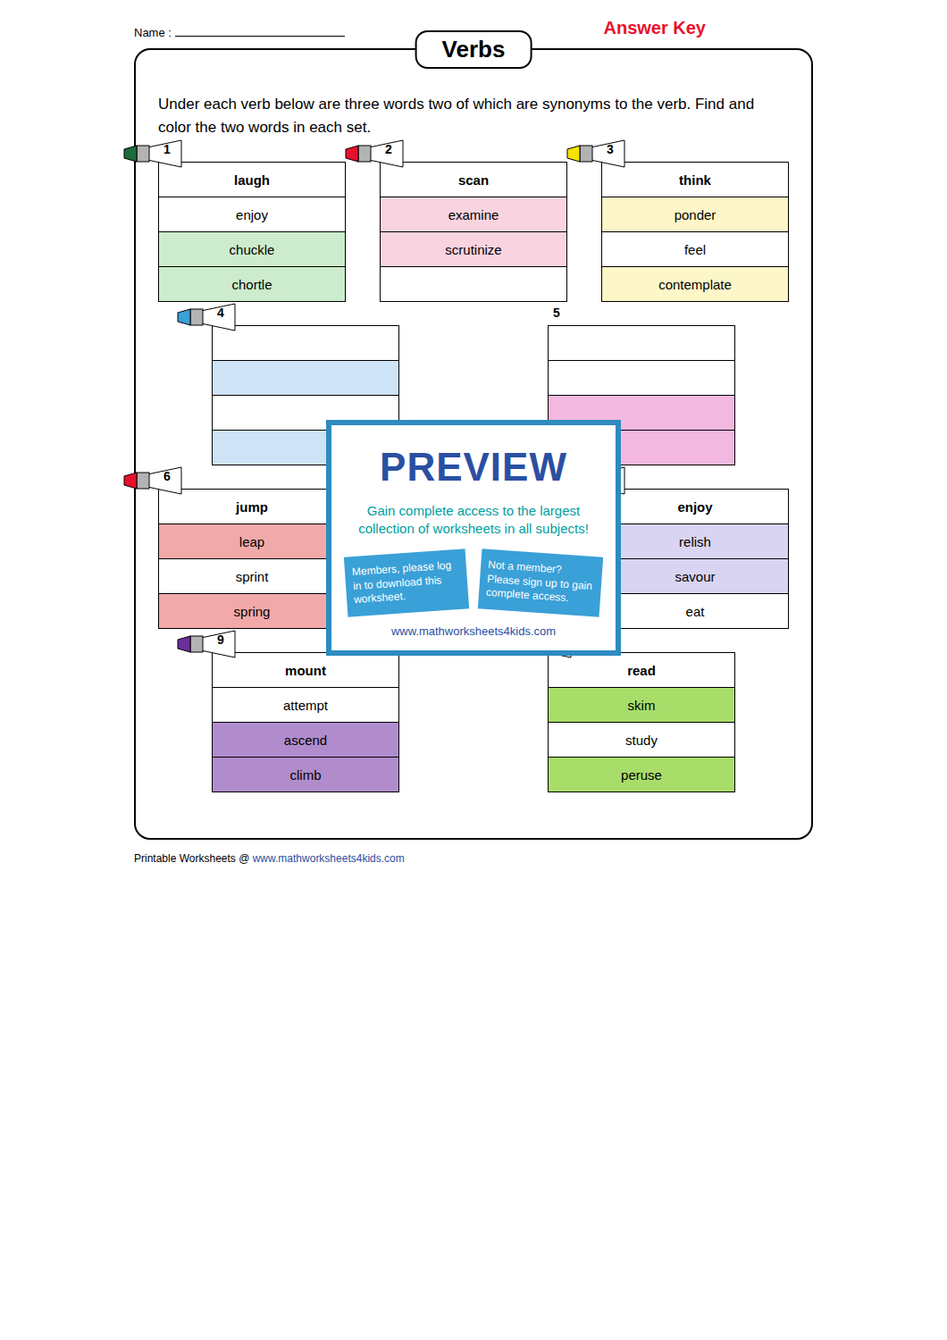Name :
Answer Key
Verbs
Under each verb below are three words two of which are synonyms to the verb. Find and color the two words in each set.
1
| laugh |
| --- |
| enjoy |
| chuckle |
| chortle |
2
| scan |
| --- |
| examine |
| scrutinize |
3
| think |
| --- |
| ponder |
| feel |
| contemplate |
4
5
6
| jump |
| --- |
| leap |
| sprint |
| spring |
7
8
| enjoy |
| --- |
| relish |
| savour |
| eat |
9
| mount |
| --- |
| attempt |
| ascend |
| climb |
10
| read |
| --- |
| skim |
| study |
| peruse |
PREVIEW
Gain complete access to the largest
collection of worksheets in all subjects!
Members, please log in to download this worksheet.
Not a member? Please sign up to gain complete access.
www.mathworksheets4kids.com
Printable Worksheets @ www.mathworksheets4kids.com